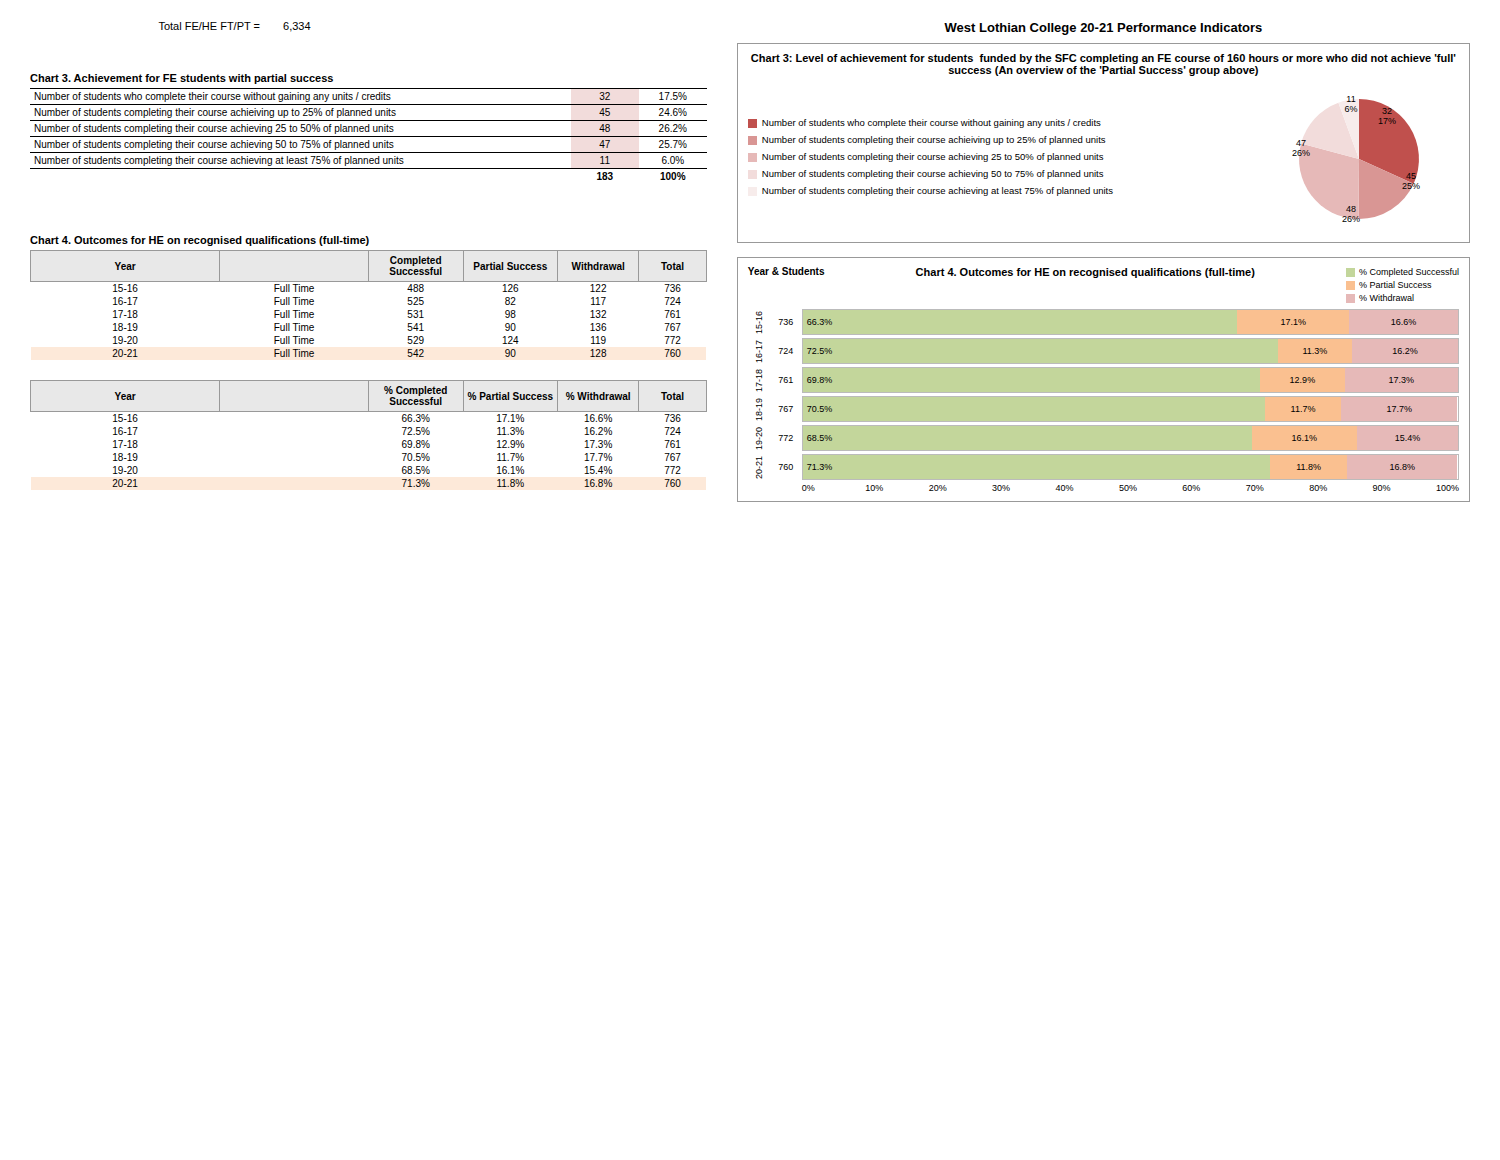Total FE/HE FT/PT = 6,334
Chart 3. Achievement for FE students with partial success
| Number of students who complete their course without gaining any units / credits | 32 | 17.5% |
| Number of students completing their course achieiving up to 25% of planned units | 45 | 24.6% |
| Number of students completing their course achieving 25 to 50% of planned units | 48 | 26.2% |
| Number of students completing their course achieving 50 to 75% of planned units | 47 | 25.7% |
| Number of students completing their course achieving at least 75% of planned units | 11 | 6.0% |
| | 183 | 100% |
Chart 4. Outcomes for HE on recognised qualifications (full-time)
| Year | | Completed Successful | Partial Success | Withdrawal | Total |
| --- | --- | --- | --- | --- | --- |
| 15-16 | Full Time | 488 | 126 | 122 | 736 |
| 16-17 | Full Time | 525 | 82 | 117 | 724 |
| 17-18 | Full Time | 531 | 98 | 132 | 761 |
| 18-19 | Full Time | 541 | 90 | 136 | 767 |
| 19-20 | Full Time | 529 | 124 | 119 | 772 |
| 20-21 | Full Time | 542 | 90 | 128 | 760 |
| Year | | % Completed Successful | % Partial Success | % Withdrawal | Total |
| --- | --- | --- | --- | --- | --- |
| 15-16 | | 66.3% | 17.1% | 16.6% | 736 |
| 16-17 | | 72.5% | 11.3% | 16.2% | 724 |
| 17-18 | | 69.8% | 12.9% | 17.3% | 761 |
| 18-19 | | 70.5% | 11.7% | 17.7% | 767 |
| 19-20 | | 68.5% | 16.1% | 15.4% | 772 |
| 20-21 | | 71.3% | 11.8% | 16.8% | 760 |
West Lothian College 20-21 Performance Indicators
Chart 3: Level of achievement for students funded by the SFC completing an FE course of 160 hours or more who did not achieve 'full' success (An overview of the 'Partial Success' group above)
Number of students who complete their course without gaining any units / credits
Number of students completing their course achieiving up to 25% of planned units
Number of students completing their course achieving 25 to 50% of planned units
Number of students completing their course achieving 50 to 75% of planned units
Number of students completing their course achieving at least 75% of planned units
32 17% 45 25% 48 26% 47 26% 11 6%
Year & Students
Chart 4. Outcomes for HE on recognised qualifications (full-time)
% Completed Successful
% Partial Success
% Withdrawal
15-16
736
66.3%
17.1%
16.6%
16-17
724
72.5%
11.3%
16.2%
17-18
761
69.8%
12.9%
17.3%
18-19
767
70.5%
11.7%
17.7%
19-20
772
68.5%
16.1%
15.4%
20-21
760
71.3%
11.8%
16.8%
0% 10% 20% 30% 40% 50% 60% 70% 80% 90% 100%